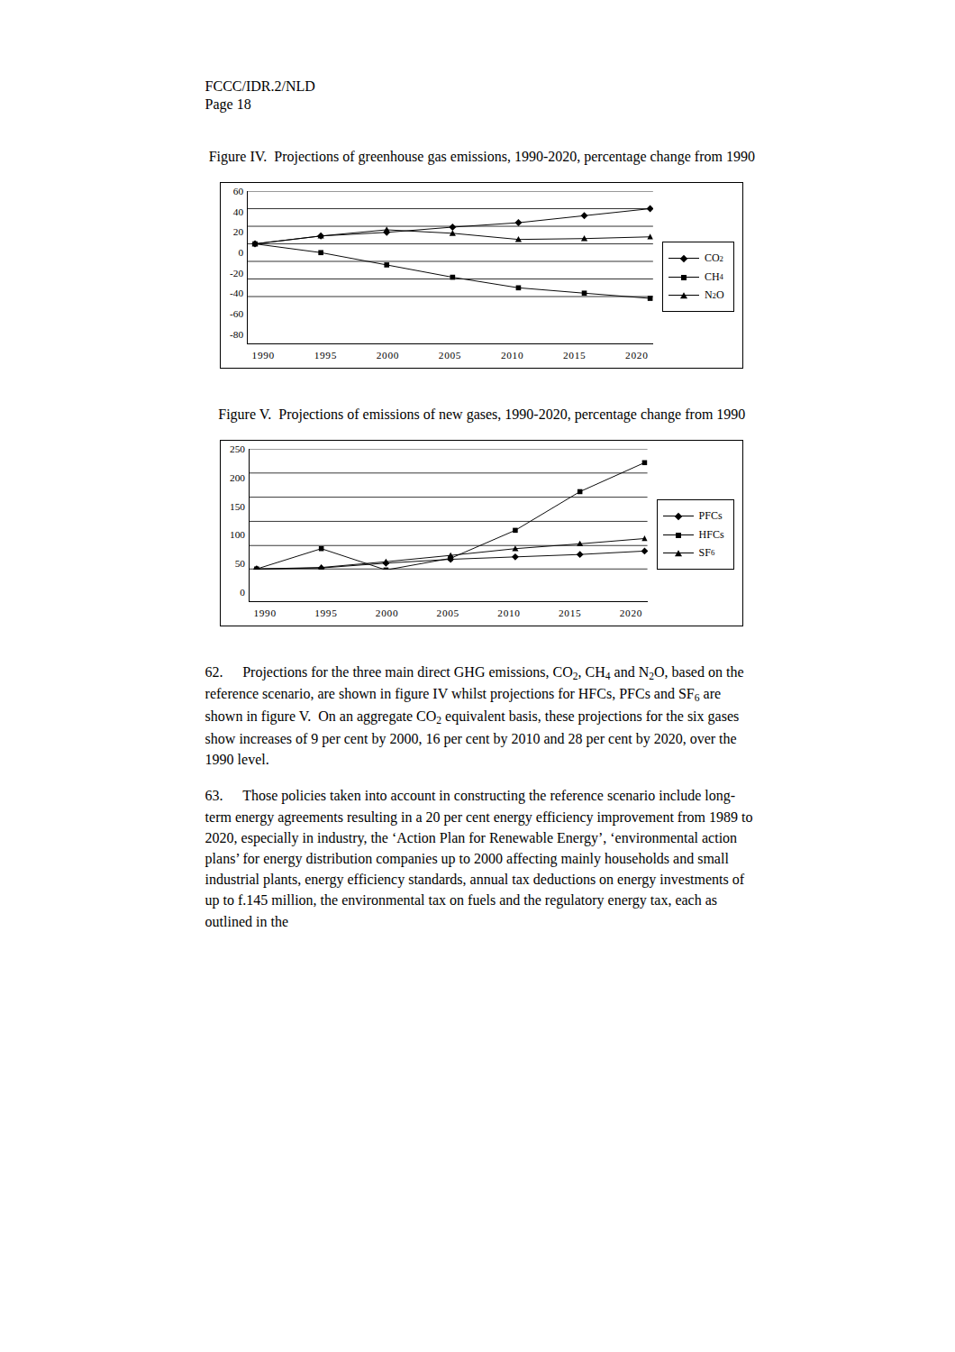FCCC/IDR.2/NLD
Page 18
Figure IV. Projections of greenhouse gas emissions, 1990-2020, percentage change from 1990
60 40 20 0 -20 -40 -60 -80
1990 1995 2000 2005 2010 2015 2020
CO2
CH4
N2 O
Figure V. Projections of emissions of new gases, 1990-2020, percentage change from 1990
250 200 150 100 50 0
1990 1995 2000 2005 2010 2015 2020
PFCs
HFCs
SF6
62. Projections for the three main direct GHG emissions, CO2, CH4 and N2O, based on the reference scenario, are shown in figure IV whilst projections for HFCs, PFCs and SF6 are shown in figure V. On an aggregate CO2 equivalent basis, these projections for the six gases show increases of 9 per cent by 2000, 16 per cent by 2010 and 28 per cent by 2020, over the 1990 level.
63. Those policies taken into account in constructing the reference scenario include long-term energy agreements resulting in a 20 per cent energy efficiency improvement from 1989 to 2020, especially in industry, the ‘Action Plan for Renewable Energy’, ‘environmental action plans’ for energy distribution companies up to 2000 affecting mainly households and small industrial plants, energy efficiency standards, annual tax deductions on energy investments of up to f.145 million, the environmental tax on fuels and the regulatory energy tax, each as outlined in the